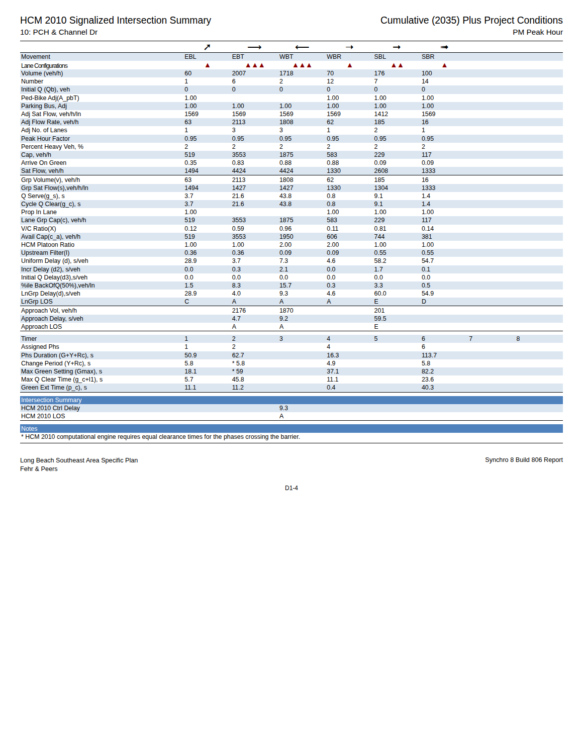HCM 2010 Signalized Intersection Summary
10: PCH & Channel Dr
Cumulative (2035) Plus Project Conditions
PM Peak Hour
| | ➚ | ⟶ | ⟵ | ➝ | ➞ | ➟ | | |
| Movement | EBL | EBT | WBT | WBR | SBL | SBR | | |
| Lane Configurations | ▲ | ▲▲▲ | ▲▲▲ | ▲ | ▲▲ | ▲ | | |
| Volume (veh/h) | 60 | 2007 | 1718 | 70 | 176 | 100 | | |
| Number | 1 | 6 | 2 | 12 | 7 | 14 | | |
| Initial Q (Qb), veh | 0 | 0 | 0 | 0 | 0 | 0 | | |
| Ped-Bike Adj(A_pbT) | 1.00 | | | 1.00 | 1.00 | 1.00 | | |
| Parking Bus, Adj | 1.00 | 1.00 | 1.00 | 1.00 | 1.00 | 1.00 | | |
| Adj Sat Flow, veh/h/ln | 1569 | 1569 | 1569 | 1569 | 1412 | 1569 | | |
| Adj Flow Rate, veh/h | 63 | 2113 | 1808 | 62 | 185 | 16 | | |
| Adj No. of Lanes | 1 | 3 | 3 | 1 | 2 | 1 | | |
| Peak Hour Factor | 0.95 | 0.95 | 0.95 | 0.95 | 0.95 | 0.95 | | |
| Percent Heavy Veh, % | 2 | 2 | 2 | 2 | 2 | 2 | | |
| Cap, veh/h | 519 | 3553 | 1875 | 583 | 229 | 117 | | |
| Arrive On Green | 0.35 | 0.83 | 0.88 | 0.88 | 0.09 | 0.09 | | |
| Sat Flow, veh/h | 1494 | 4424 | 4424 | 1330 | 2608 | 1333 | | |
| Grp Volume(v), veh/h | 63 | 2113 | 1808 | 62 | 185 | 16 | | |
| Grp Sat Flow(s),veh/h/ln | 1494 | 1427 | 1427 | 1330 | 1304 | 1333 | | |
| Q Serve(g_s), s | 3.7 | 21.6 | 43.8 | 0.8 | 9.1 | 1.4 | | |
| Cycle Q Clear(g_c), s | 3.7 | 21.6 | 43.8 | 0.8 | 9.1 | 1.4 | | |
| Prop In Lane | 1.00 | | | 1.00 | 1.00 | 1.00 | | |
| Lane Grp Cap(c), veh/h | 519 | 3553 | 1875 | 583 | 229 | 117 | | |
| V/C Ratio(X) | 0.12 | 0.59 | 0.96 | 0.11 | 0.81 | 0.14 | | |
| Avail Cap(c_a), veh/h | 519 | 3553 | 1950 | 606 | 744 | 381 | | |
| HCM Platoon Ratio | 1.00 | 1.00 | 2.00 | 2.00 | 1.00 | 1.00 | | |
| Upstream Filter(I) | 0.36 | 0.36 | 0.09 | 0.09 | 0.55 | 0.55 | | |
| Uniform Delay (d), s/veh | 28.9 | 3.7 | 7.3 | 4.6 | 58.2 | 54.7 | | |
| Incr Delay (d2), s/veh | 0.0 | 0.3 | 2.1 | 0.0 | 1.7 | 0.1 | | |
| Initial Q Delay(d3),s/veh | 0.0 | 0.0 | 0.0 | 0.0 | 0.0 | 0.0 | | |
| %ile BackOfQ(50%),veh/ln | 1.5 | 8.3 | 15.7 | 0.3 | 3.3 | 0.5 | | |
| LnGrp Delay(d),s/veh | 28.9 | 4.0 | 9.3 | 4.6 | 60.0 | 54.9 | | |
| LnGrp LOS | C | A | A | A | E | D | | |
| Approach Vol, veh/h | | 2176 | 1870 | | 201 | | | |
| Approach Delay, s/veh | | 4.7 | 9.2 | | 59.5 | | | |
| Approach LOS | | A | A | | E | | | |
| Timer | 1 | 2 | 3 | 4 | 5 | 6 | 7 | 8 |
| Assigned Phs | 1 | 2 | | 4 | | 6 | | |
| Phs Duration (G+Y+Rc), s | 50.9 | 62.7 | | 16.3 | | 113.7 | | |
| Change Period (Y+Rc), s | 5.8 | * 5.8 | | 4.9 | | 5.8 | | |
| Max Green Setting (Gmax), s | 18.1 | * 59 | | 37.1 | | 82.2 | | |
| Max Q Clear Time (g_c+I1), s | 5.7 | 45.8 | | 11.1 | | 23.6 | | |
| Green Ext Time (p_c), s | 11.1 | 11.2 | | 0.4 | | 40.3 | | |
| Intersection Summary |
| HCM 2010 Ctrl Delay | | | 9.3 | | | | | |
| HCM 2010 LOS | | | A | | | | | |
| Notes |
| * HCM 2010 computational engine requires equal clearance times for the phases crossing the barrier. |
Long Beach Southeast Area Specific Plan
Fehr & Peers
Synchro 8 Build 806 Report
D1-4